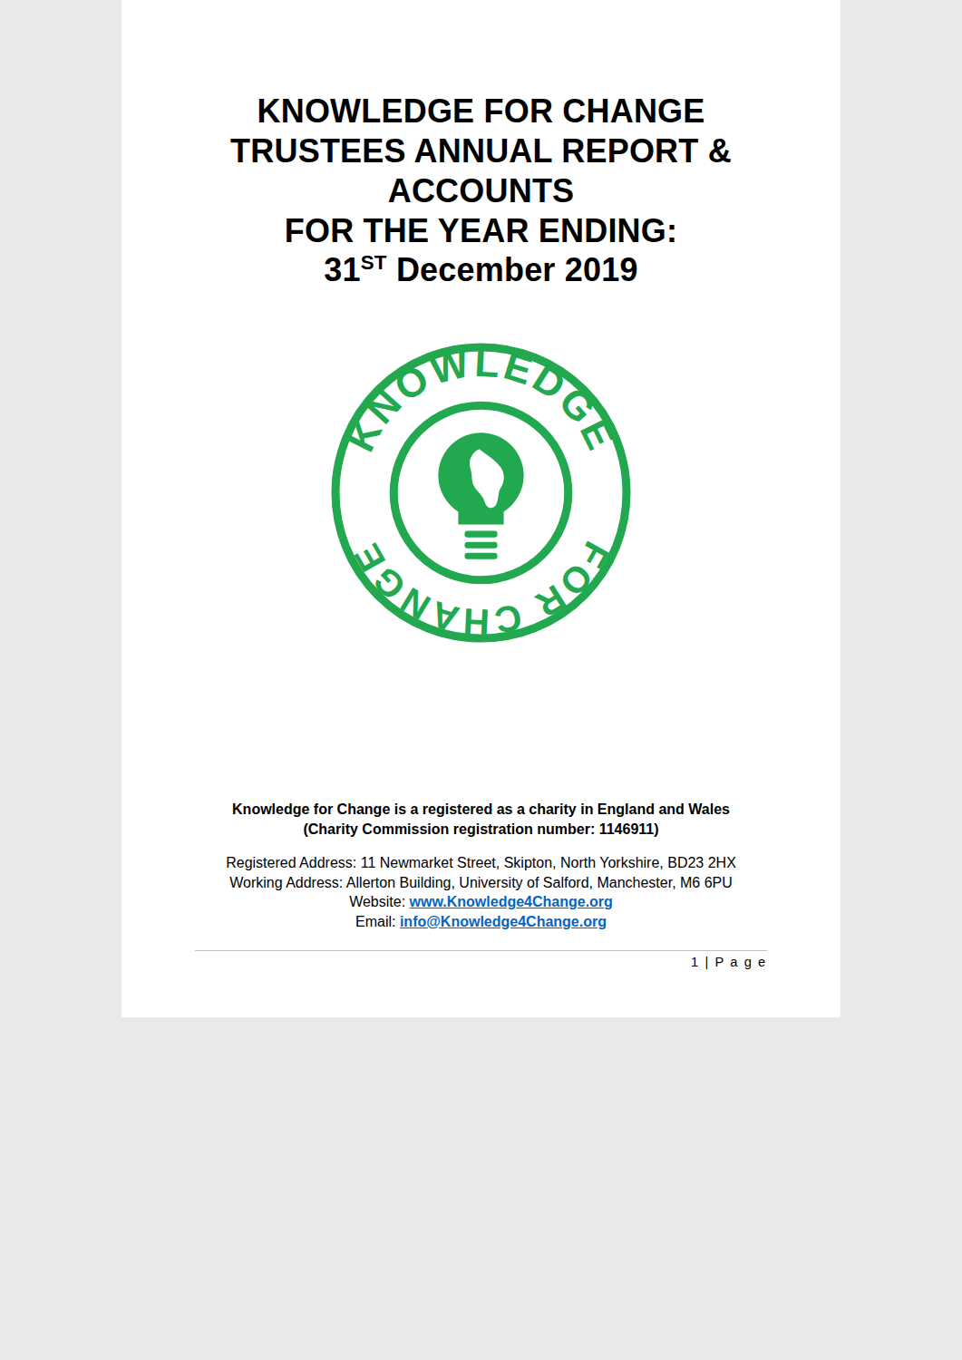KNOWLEDGE FOR CHANGE
TRUSTEES ANNUAL REPORT & ACCOUNTS
FOR THE YEAR ENDING:
31ST December 2019
Knowledge for Change is a registered as a charity in England and Wales
(Charity Commission registration number: 1146911)
Registered Address: 11 Newmarket Street, Skipton, North Yorkshire, BD23 2HX
Working Address: Allerton Building, University of Salford, Manchester, M6 6PU
Website: www.Knowledge4Change.org
Email: info@Knowledge4Change.org
1 | P a g e